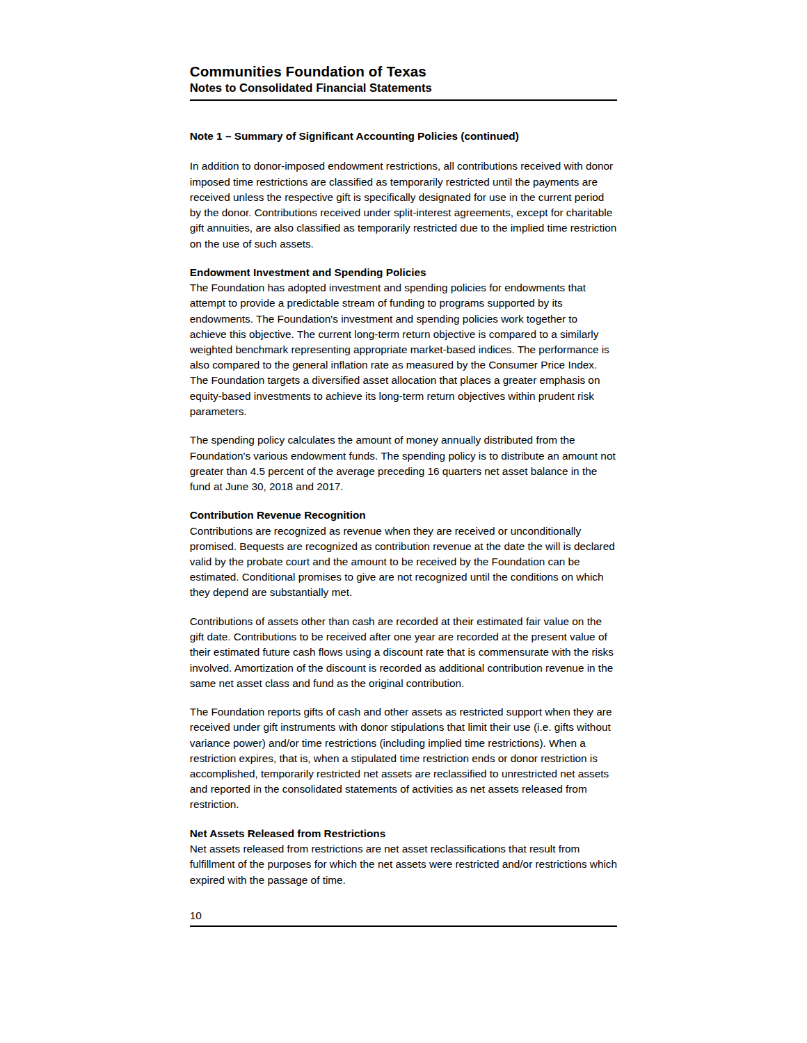Communities Foundation of Texas
Notes to Consolidated Financial Statements
Note 1 – Summary of Significant Accounting Policies (continued)
In addition to donor-imposed endowment restrictions, all contributions received with donor imposed time restrictions are classified as temporarily restricted until the payments are received unless the respective gift is specifically designated for use in the current period by the donor. Contributions received under split-interest agreements, except for charitable gift annuities, are also classified as temporarily restricted due to the implied time restriction on the use of such assets.
Endowment Investment and Spending Policies
The Foundation has adopted investment and spending policies for endowments that attempt to provide a predictable stream of funding to programs supported by its endowments. The Foundation's investment and spending policies work together to achieve this objective. The current long-term return objective is compared to a similarly weighted benchmark representing appropriate market-based indices. The performance is also compared to the general inflation rate as measured by the Consumer Price Index. The Foundation targets a diversified asset allocation that places a greater emphasis on equity-based investments to achieve its long-term return objectives within prudent risk parameters.
The spending policy calculates the amount of money annually distributed from the Foundation's various endowment funds. The spending policy is to distribute an amount not greater than 4.5 percent of the average preceding 16 quarters net asset balance in the fund at June 30, 2018 and 2017.
Contribution Revenue Recognition
Contributions are recognized as revenue when they are received or unconditionally promised. Bequests are recognized as contribution revenue at the date the will is declared valid by the probate court and the amount to be received by the Foundation can be estimated. Conditional promises to give are not recognized until the conditions on which they depend are substantially met.
Contributions of assets other than cash are recorded at their estimated fair value on the gift date. Contributions to be received after one year are recorded at the present value of their estimated future cash flows using a discount rate that is commensurate with the risks involved. Amortization of the discount is recorded as additional contribution revenue in the same net asset class and fund as the original contribution.
The Foundation reports gifts of cash and other assets as restricted support when they are received under gift instruments with donor stipulations that limit their use (i.e. gifts without variance power) and/or time restrictions (including implied time restrictions). When a restriction expires, that is, when a stipulated time restriction ends or donor restriction is accomplished, temporarily restricted net assets are reclassified to unrestricted net assets and reported in the consolidated statements of activities as net assets released from restriction.
Net Assets Released from Restrictions
Net assets released from restrictions are net asset reclassifications that result from fulfillment of the purposes for which the net assets were restricted and/or restrictions which expired with the passage of time.
10